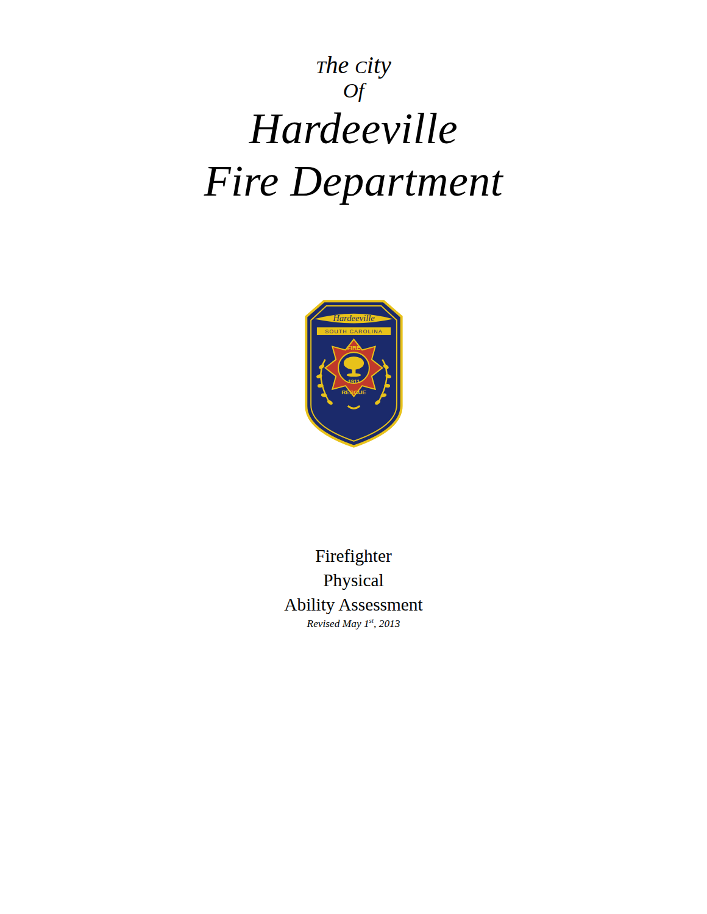The City
Of
Hardeeville
Fire Department
Hardeeville SOUTH CAROLINA FIRE 1911 RESCUE
Firefighter
Physical
Ability Assessment
Revised May 1st, 2013